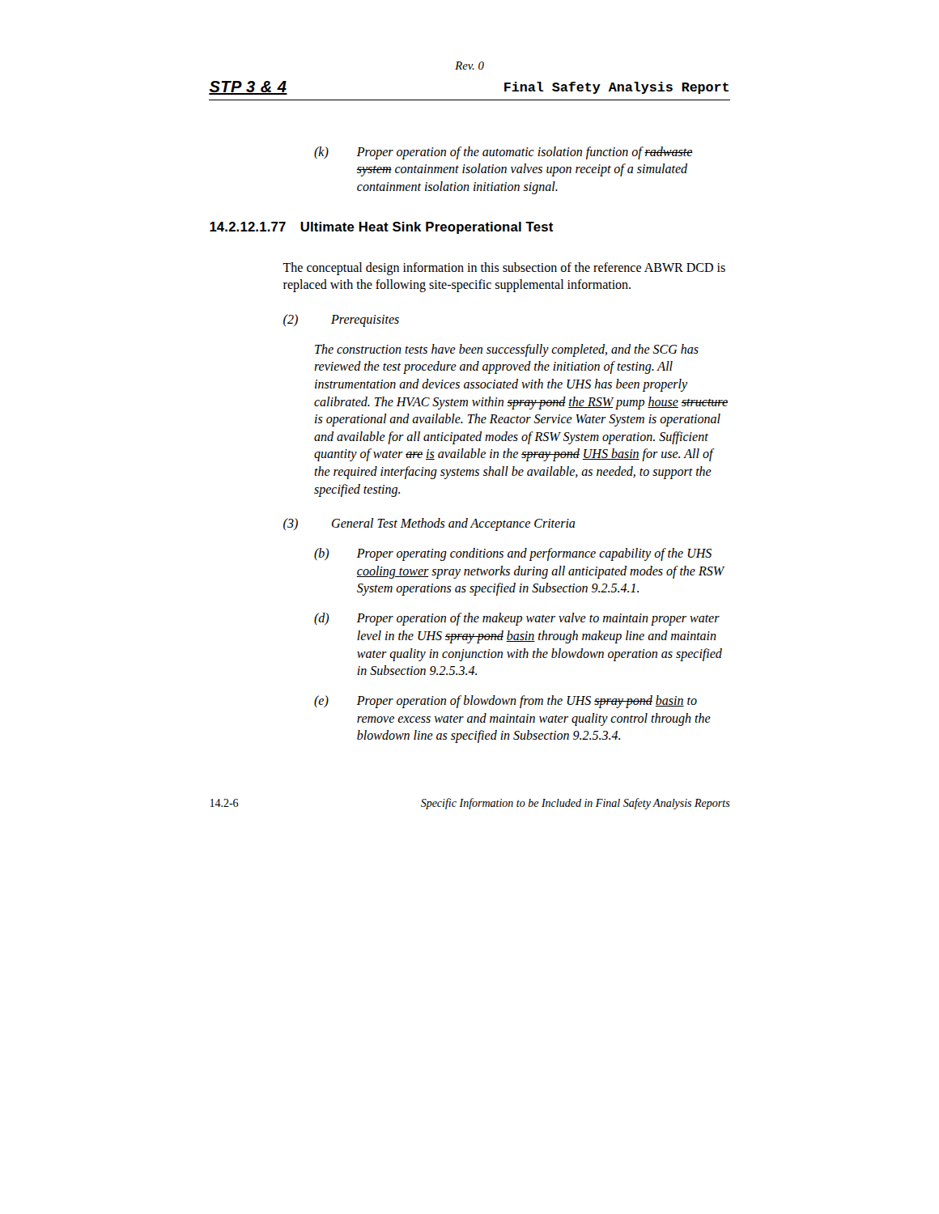Rev. 0
STP 3 & 4
Final Safety Analysis Report
(k)
Proper operation of the automatic isolation function of radwaste system containment isolation valves upon receipt of a simulated containment isolation initiation signal.
14.2.12.1.77 Ultimate Heat Sink Preoperational Test
The conceptual design information in this subsection of the reference ABWR DCD is replaced with the following site-specific supplemental information.
(2)
Prerequisites
The construction tests have been successfully completed, and the SCG has reviewed the test procedure and approved the initiation of testing. All instrumentation and devices associated with the UHS has been properly calibrated. The HVAC System within spray pond the RSW pump house structure is operational and available. The Reactor Service Water System is operational and available for all anticipated modes of RSW System operation. Sufficient quantity of water are is available in the spray pond UHS basin for use. All of the required interfacing systems shall be available, as needed, to support the specified testing.
(3)
General Test Methods and Acceptance Criteria
(b)
Proper operating conditions and performance capability of the UHS cooling tower spray networks during all anticipated modes of the RSW System operations as specified in Subsection 9.2.5.4.1.
(d)
Proper operation of the makeup water valve to maintain proper water level in the UHS spray pond basin through makeup line and maintain water quality in conjunction with the blowdown operation as specified in Subsection 9.2.5.3.4.
(e)
Proper operation of blowdown from the UHS spray pond basin to remove excess water and maintain water quality control through the blowdown line as specified in Subsection 9.2.5.3.4.
14.2-6
Specific Information to be Included in Final Safety Analysis Reports